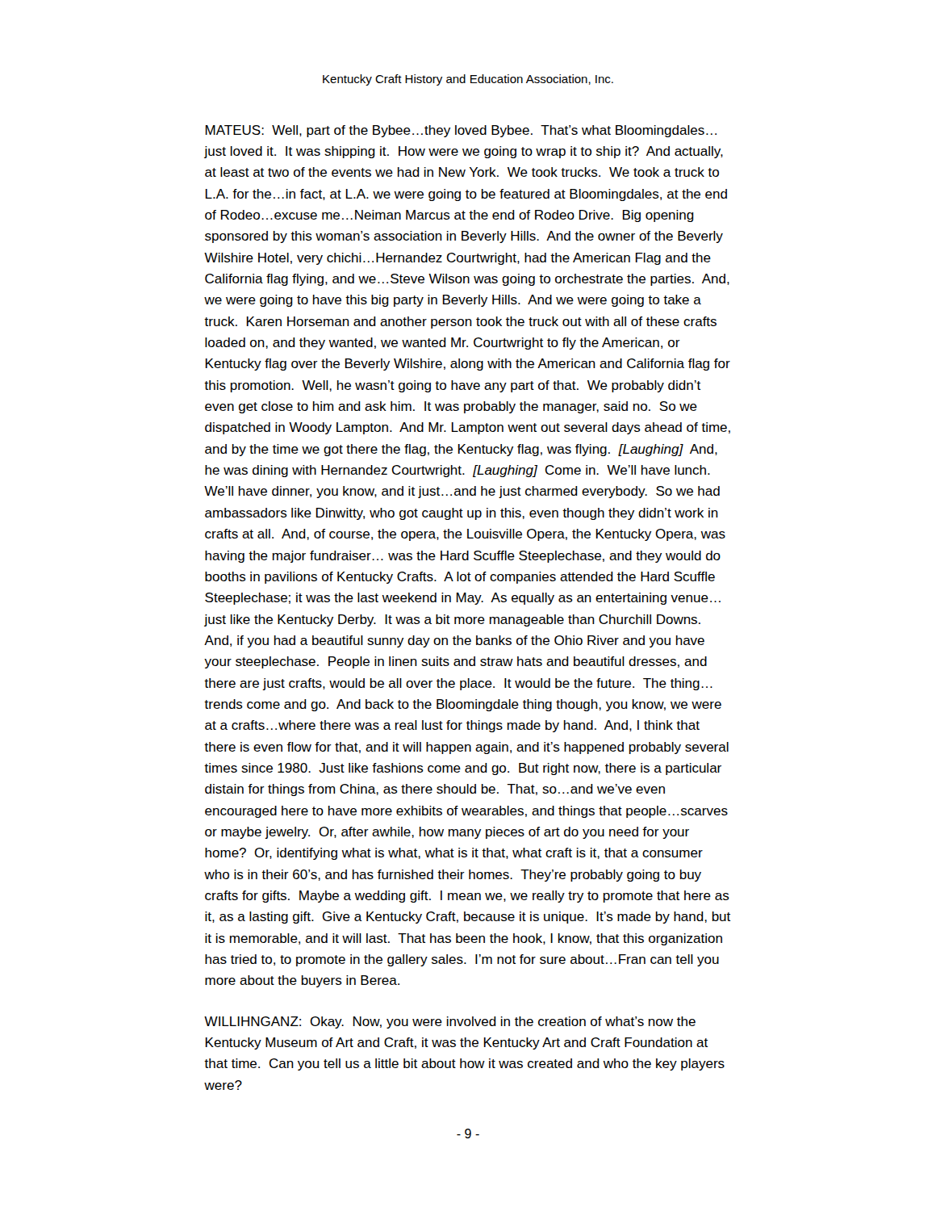Kentucky Craft History and Education Association, Inc.
MATEUS: Well, part of the Bybee…they loved Bybee. That’s what Bloomingdales…just loved it. It was shipping it. How were we going to wrap it to ship it? And actually, at least at two of the events we had in New York. We took trucks. We took a truck to L.A. for the…in fact, at L.A. we were going to be featured at Bloomingdales, at the end of Rodeo…excuse me…Neiman Marcus at the end of Rodeo Drive. Big opening sponsored by this woman’s association in Beverly Hills. And the owner of the Beverly Wilshire Hotel, very chichi…Hernandez Courtwright, had the American Flag and the California flag flying, and we…Steve Wilson was going to orchestrate the parties. And, we were going to have this big party in Beverly Hills. And we were going to take a truck. Karen Horseman and another person took the truck out with all of these crafts loaded on, and they wanted, we wanted Mr. Courtwright to fly the American, or Kentucky flag over the Beverly Wilshire, along with the American and California flag for this promotion. Well, he wasn’t going to have any part of that. We probably didn’t even get close to him and ask him. It was probably the manager, said no. So we dispatched in Woody Lampton. And Mr. Lampton went out several days ahead of time, and by the time we got there the flag, the Kentucky flag, was flying. [Laughing] And, he was dining with Hernandez Courtwright. [Laughing] Come in. We’ll have lunch. We’ll have dinner, you know, and it just…and he just charmed everybody. So we had ambassadors like Dinwitty, who got caught up in this, even though they didn’t work in crafts at all. And, of course, the opera, the Louisville Opera, the Kentucky Opera, was having the major fundraiser… was the Hard Scuffle Steeplechase, and they would do booths in pavilions of Kentucky Crafts. A lot of companies attended the Hard Scuffle Steeplechase; it was the last weekend in May. As equally as an entertaining venue…just like the Kentucky Derby. It was a bit more manageable than Churchill Downs. And, if you had a beautiful sunny day on the banks of the Ohio River and you have your steeplechase. People in linen suits and straw hats and beautiful dresses, and there are just crafts, would be all over the place. It would be the future. The thing…trends come and go. And back to the Bloomingdale thing though, you know, we were at a crafts…where there was a real lust for things made by hand. And, I think that there is even flow for that, and it will happen again, and it’s happened probably several times since 1980. Just like fashions come and go. But right now, there is a particular distain for things from China, as there should be. That, so…and we’ve even encouraged here to have more exhibits of wearables, and things that people…scarves or maybe jewelry. Or, after awhile, how many pieces of art do you need for your home? Or, identifying what is what, what is it that, what craft is it, that a consumer who is in their 60’s, and has furnished their homes. They’re probably going to buy crafts for gifts. Maybe a wedding gift. I mean we, we really try to promote that here as it, as a lasting gift. Give a Kentucky Craft, because it is unique. It’s made by hand, but it is memorable, and it will last. That has been the hook, I know, that this organization has tried to, to promote in the gallery sales. I’m not for sure about…Fran can tell you more about the buyers in Berea.
WILLIHNGANZ: Okay. Now, you were involved in the creation of what’s now the Kentucky Museum of Art and Craft, it was the Kentucky Art and Craft Foundation at that time. Can you tell us a little bit about how it was created and who the key players were?
- 9 -